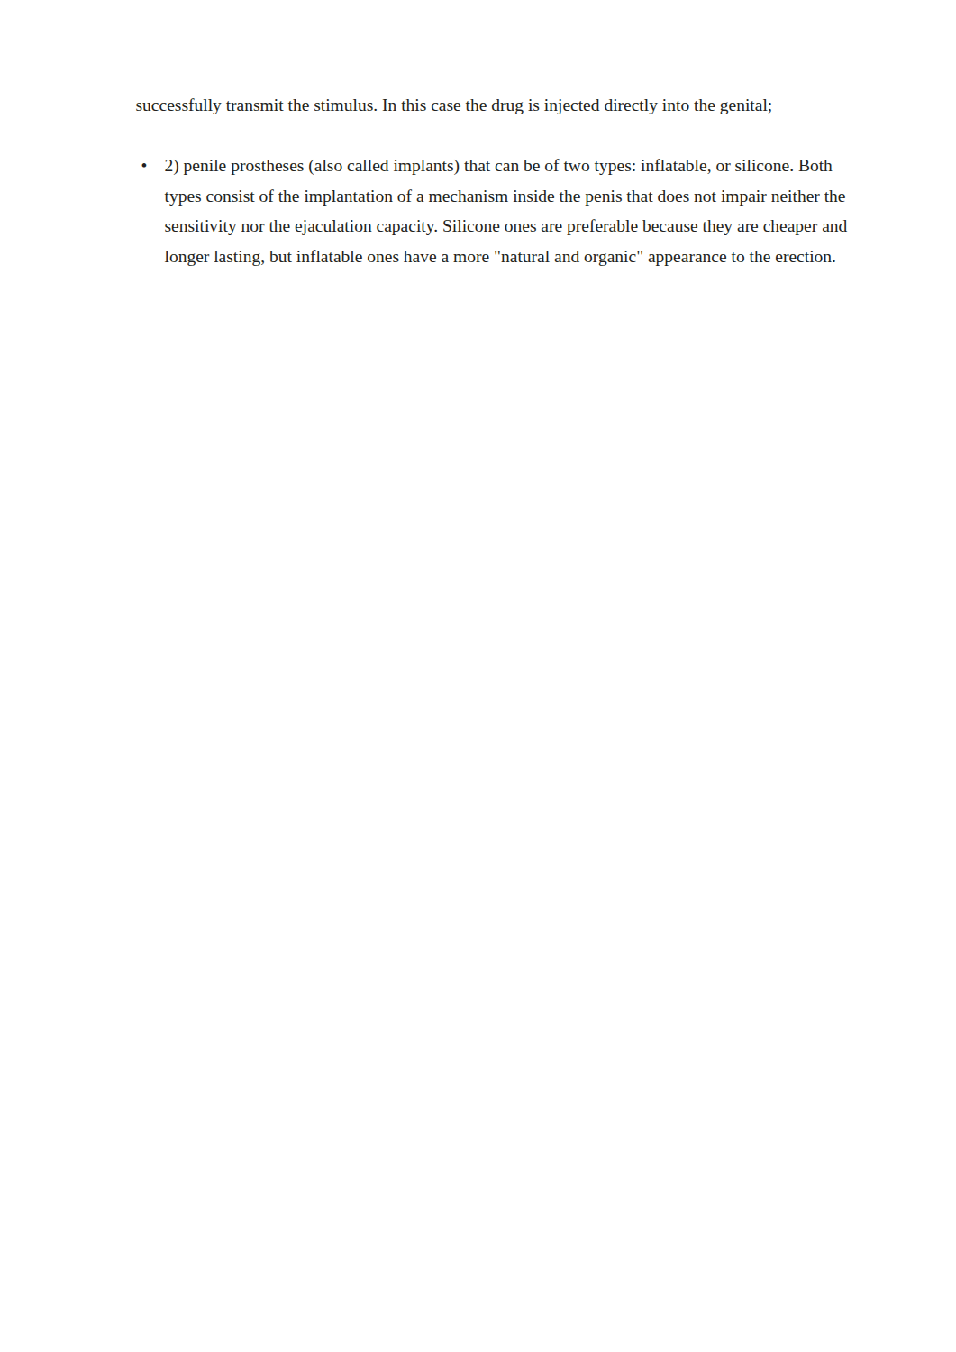successfully transmit the stimulus. In this case the drug is injected directly into the genital;
2) penile prostheses (also called implants) that can be of two types: inflatable, or silicone. Both types consist of the implantation of a mechanism inside the penis that does not impair neither the sensitivity nor the ejaculation capacity. Silicone ones are preferable because they are cheaper and longer lasting, but inflatable ones have a more "natural and organic" appearance to the erection.